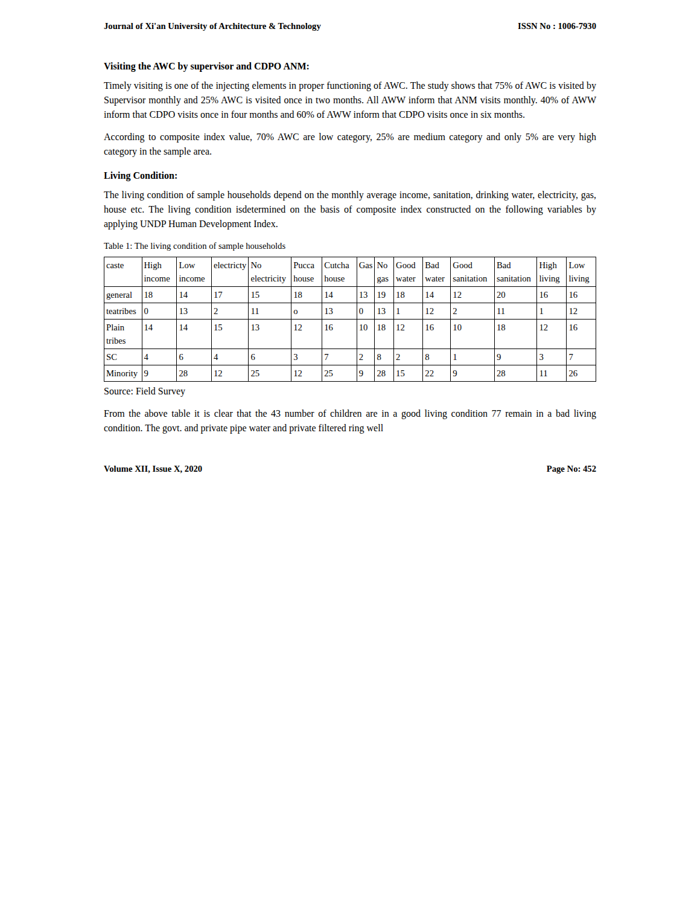Journal of Xi'an University of Architecture & Technology ISSN No : 1006-7930
Visiting the AWC by supervisor and CDPO ANM:
Timely visiting is one of the injecting elements in proper functioning of AWC. The study shows that 75% of AWC is visited by Supervisor monthly and 25% AWC is visited once in two months. All AWW inform that ANM visits monthly. 40% of AWW inform that CDPO visits once in four months and 60% of AWW inform that CDPO visits once in six months.
According to composite index value, 70% AWC are low category, 25% are medium category and only 5% are very high category in the sample area.
Living Condition:
The living condition of sample households depend on the monthly average income, sanitation, drinking water, electricity, gas, house etc. The living condition isdetermined on the basis of composite index constructed on the following variables by applying UNDP Human Development Index.
Table 1: The living condition of sample households
| caste | High income | Low income | electricty | No electricity | Pucca house | Cutcha house | Gas | No gas | Good water | Bad water | Good sanitation | Bad sanitation | High living | Low living |
| --- | --- | --- | --- | --- | --- | --- | --- | --- | --- | --- | --- | --- | --- | --- |
| general | 18 | 14 | 17 | 15 | 18 | 14 | 13 | 19 | 18 | 14 | 12 | 20 | 16 | 16 |
| teatribes | 0 | 13 | 2 | 11 | o | 13 | 0 | 13 | 1 | 12 | 2 | 11 | 1 | 12 |
| Plain tribes | 14 | 14 | 15 | 13 | 12 | 16 | 10 | 18 | 12 | 16 | 10 | 18 | 12 | 16 |
| SC | 4 | 6 | 4 | 6 | 3 | 7 | 2 | 8 | 2 | 8 | 1 | 9 | 3 | 7 |
| Minority | 9 | 28 | 12 | 25 | 12 | 25 | 9 | 28 | 15 | 22 | 9 | 28 | 11 | 26 |
Source: Field Survey
From the above table it is clear that the 43 number of children are in a good living condition 77 remain in a bad living condition. The govt. and private pipe water and private filtered ring well
Volume XII, Issue X, 2020 Page No: 452